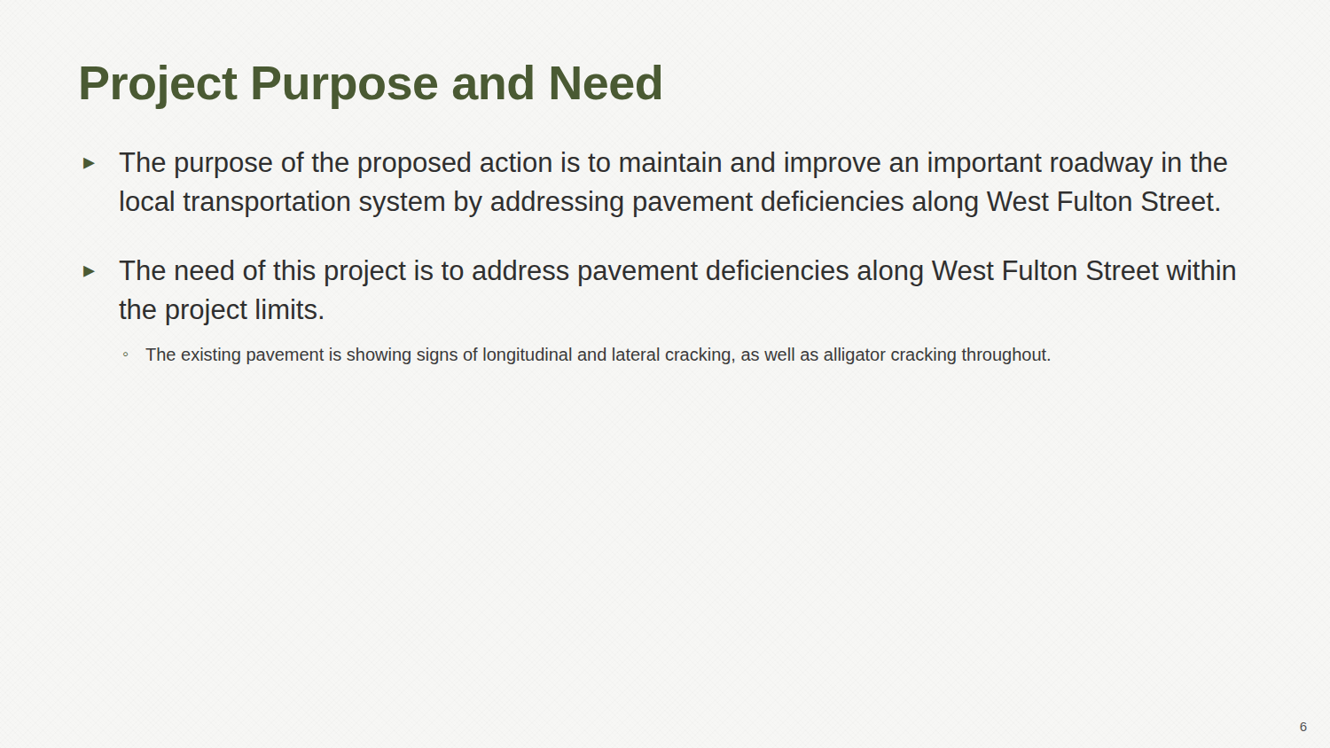Project Purpose and Need
The purpose of the proposed action is to maintain and improve an important roadway in the local transportation system by addressing pavement deficiencies along West Fulton Street.
The need of this project is to address pavement deficiencies along West Fulton Street within the project limits.
The existing pavement is showing signs of longitudinal and lateral cracking, as well as alligator cracking throughout.
6